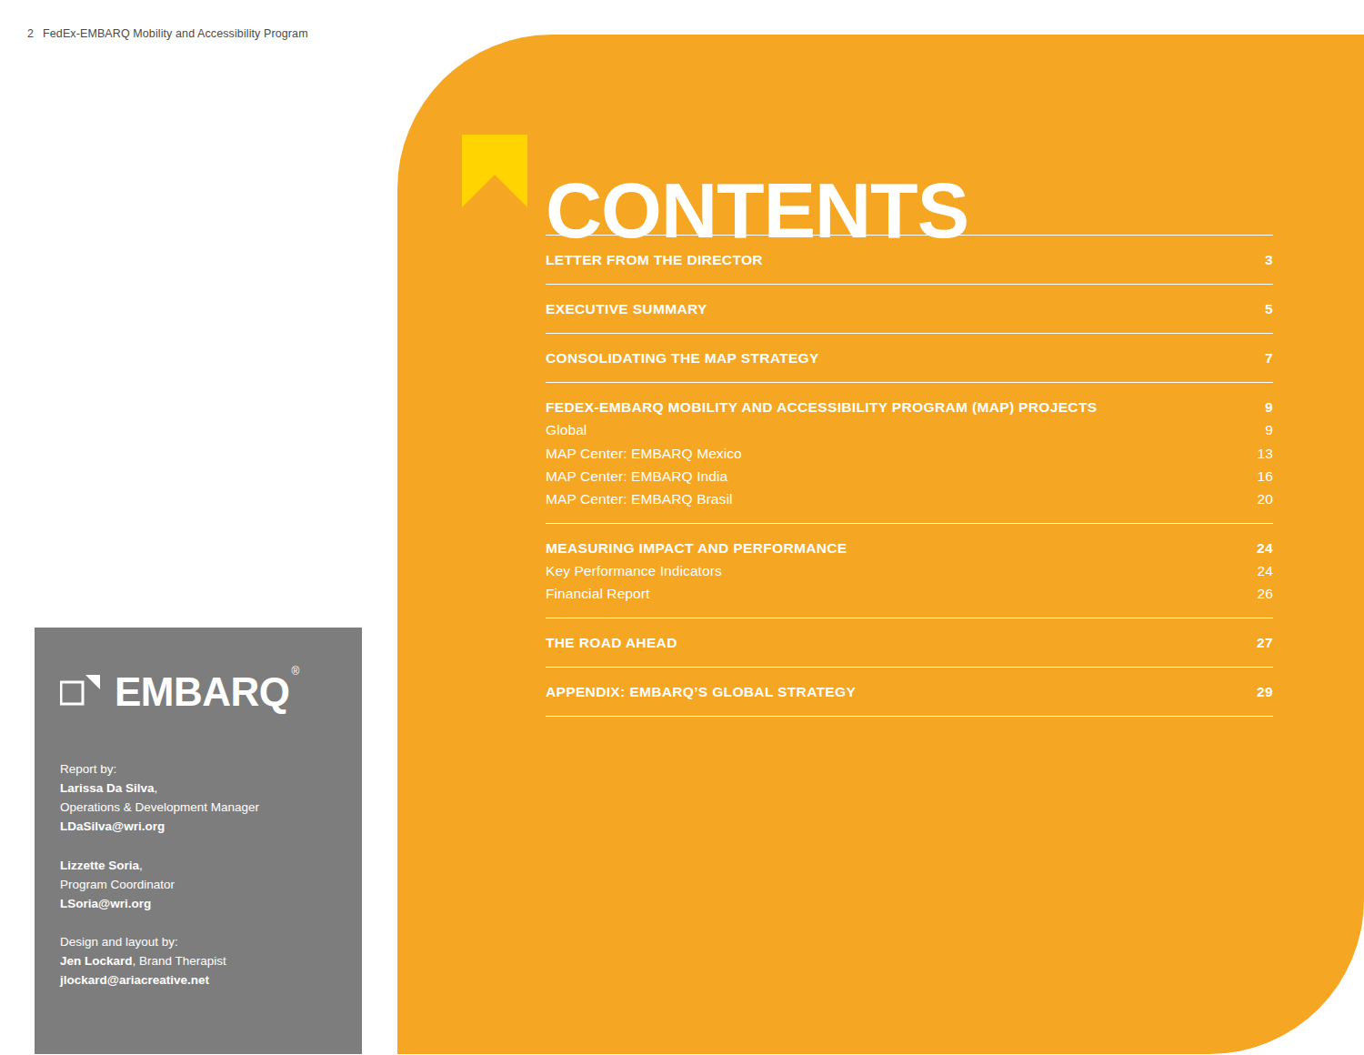2 FedEx-EMBARQ Mobility and Accessibility Program
CONTENTS
Letter from the Director 3
Executive Summary 5
Consolidating the MAP Strategy 7
FedEx-EMBARQ Mobility and Accessibility Program (MAP) Projects 9
Global 9
MAP Center: EMBARQ Mexico 13
MAP Center: EMBARQ India 16
MAP Center: EMBARQ Brasil 20
Measuring Impact and Performance 24
Key Performance Indicators 24
Financial Report 26
The Road Ahead 27
Appendix: EMBARQ’s Global Strategy 29
EMBARQ®
Report by:
Larissa Da Silva,
Operations & Development Manager
LDaSilva@wri.org
Lizzette Soria,
Program Coordinator
LSoria@wri.org
Design and layout by:
Jen Lockard, Brand Therapist
jlockard@ariacreative.net